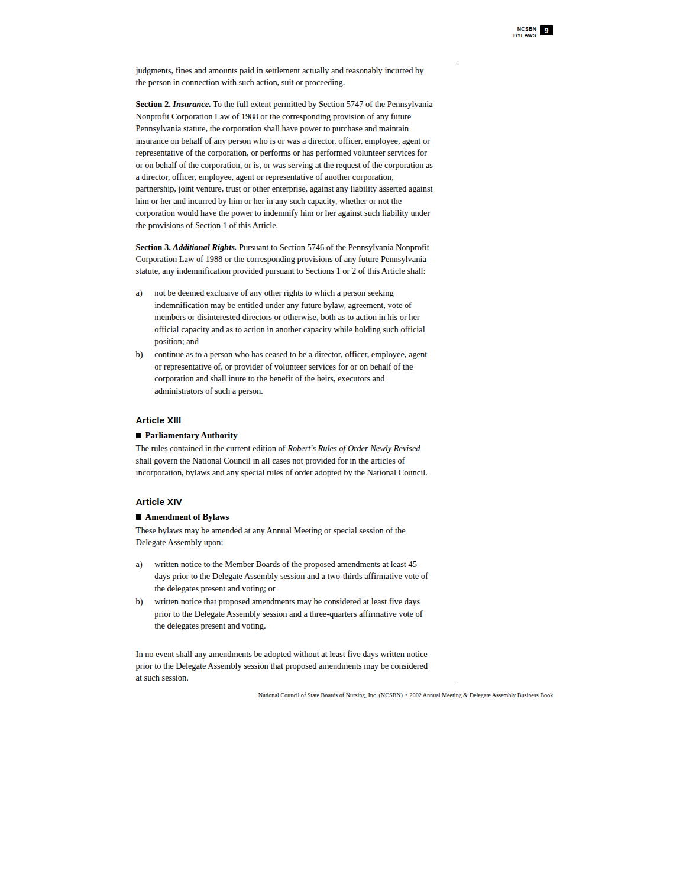NCSBN
BYLAWS
9
judgments, fines and amounts paid in settlement actually and reasonably incurred by the person in connection with such action, suit or proceeding.
Section 2. Insurance. To the full extent permitted by Section 5747 of the Pennsylvania Nonprofit Corporation Law of 1988 or the corresponding provision of any future Pennsylvania statute, the corporation shall have power to purchase and maintain insurance on behalf of any person who is or was a director, officer, employee, agent or representative of the corporation, or performs or has performed volunteer services for or on behalf of the corporation, or is, or was serving at the request of the corporation as a director, officer, employee, agent or representative of another corporation, partnership, joint venture, trust or other enterprise, against any liability asserted against him or her and incurred by him or her in any such capacity, whether or not the corporation would have the power to indemnify him or her against such liability under the provisions of Section 1 of this Article.
Section 3. Additional Rights. Pursuant to Section 5746 of the Pennsylvania Nonprofit Corporation Law of 1988 or the corresponding provisions of any future Pennsylvania statute, any indemnification provided pursuant to Sections 1 or 2 of this Article shall:
a) not be deemed exclusive of any other rights to which a person seeking indemnification may be entitled under any future bylaw, agreement, vote of members or disinterested directors or otherwise, both as to action in his or her official capacity and as to action in another capacity while holding such official position; and
b) continue as to a person who has ceased to be a director, officer, employee, agent or representative of, or provider of volunteer services for or on behalf of the corporation and shall inure to the benefit of the heirs, executors and administrators of such a person.
Article XIII
Parliamentary Authority
The rules contained in the current edition of Robert's Rules of Order Newly Revised shall govern the National Council in all cases not provided for in the articles of incorporation, bylaws and any special rules of order adopted by the National Council.
Article XIV
Amendment of Bylaws
These bylaws may be amended at any Annual Meeting or special session of the Delegate Assembly upon:
a) written notice to the Member Boards of the proposed amendments at least 45 days prior to the Delegate Assembly session and a two-thirds affirmative vote of the delegates present and voting; or
b) written notice that proposed amendments may be considered at least five days prior to the Delegate Assembly session and a three-quarters affirmative vote of the delegates present and voting.
In no event shall any amendments be adopted without at least five days written notice prior to the Delegate Assembly session that proposed amendments may be considered at such session.
National Council of State Boards of Nursing, Inc. (NCSBN)•2002 Annual Meeting & Delegate Assembly Business Book